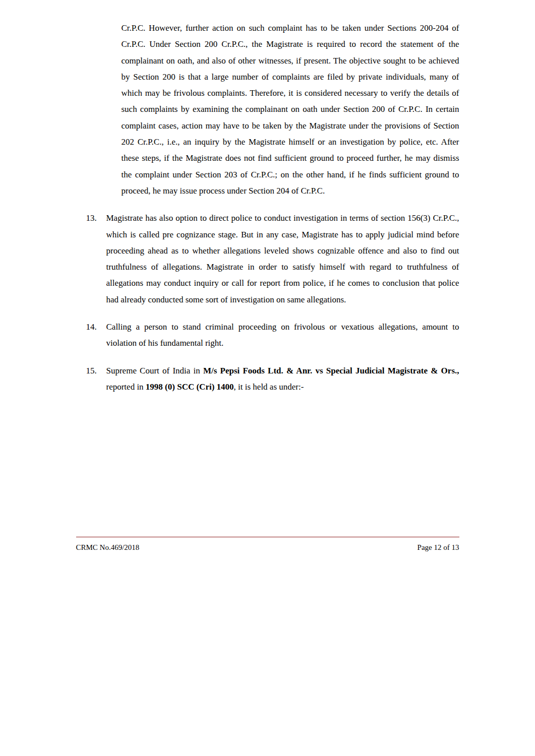Cr.P.C. However, further action on such complaint has to be taken under Sections 200-204 of Cr.P.C. Under Section 200 Cr.P.C., the Magistrate is required to record the statement of the complainant on oath, and also of other witnesses, if present. The objective sought to be achieved by Section 200 is that a large number of complaints are filed by private individuals, many of which may be frivolous complaints. Therefore, it is considered necessary to verify the details of such complaints by examining the complainant on oath under Section 200 of Cr.P.C. In certain complaint cases, action may have to be taken by the Magistrate under the provisions of Section 202 Cr.P.C., i.e., an inquiry by the Magistrate himself or an investigation by police, etc. After these steps, if the Magistrate does not find sufficient ground to proceed further, he may dismiss the complaint under Section 203 of Cr.P.C.; on the other hand, if he finds sufficient ground to proceed, he may issue process under Section 204 of Cr.P.C.
13.
Magistrate has also option to direct police to conduct investigation in terms of section 156(3) Cr.P.C., which is called pre cognizance stage. But in any case, Magistrate has to apply judicial mind before proceeding ahead as to whether allegations leveled shows cognizable offence and also to find out truthfulness of allegations. Magistrate in order to satisfy himself with regard to truthfulness of allegations may conduct inquiry or call for report from police, if he comes to conclusion that police had already conducted some sort of investigation on same allegations.
14.
Calling a person to stand criminal proceeding on frivolous or vexatious allegations, amount to violation of his fundamental right.
15.
Supreme Court of India in M/s Pepsi Foods Ltd. & Anr. vs Special Judicial Magistrate & Ors., reported in 1998 (0) SCC (Cri) 1400, it is held as under:-
CRMC No.469/2018 Page 12 of 13